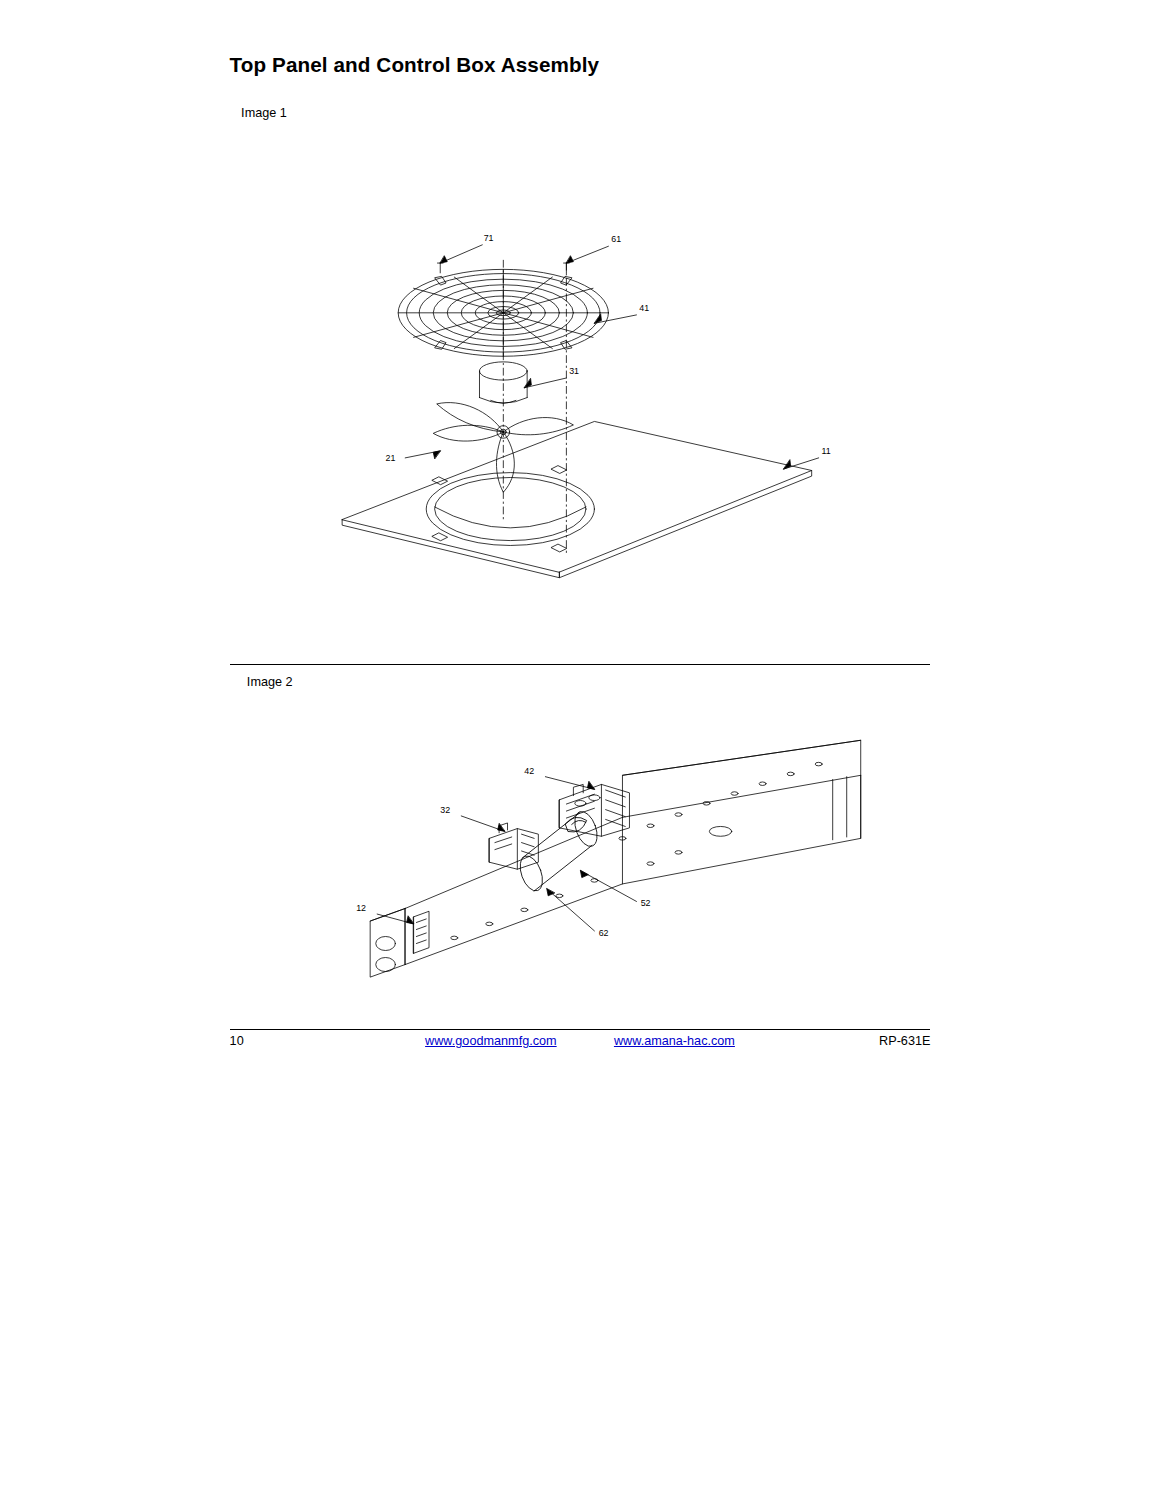Top Panel and Control Box Assembly
Image 1
71 61 41 31 21 11
Image 2
42 32 12 52 62
10
www.goodmanmfg.com www.amana-hac.com
RP-631E